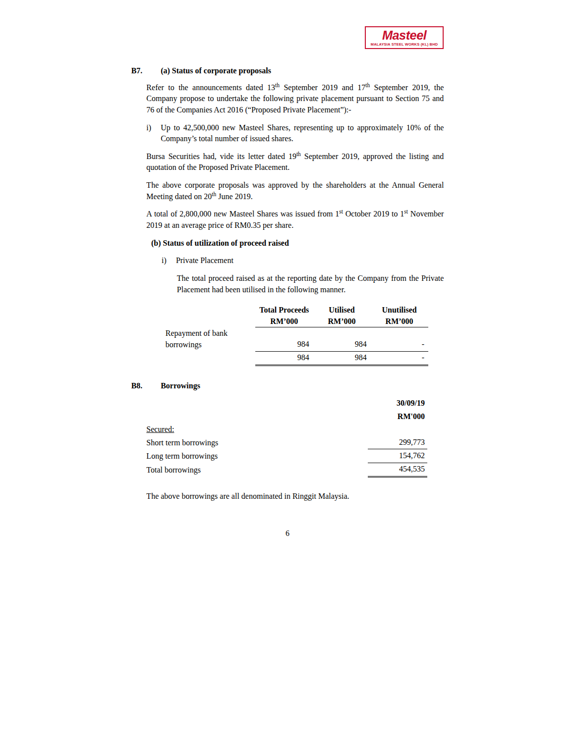Masteel
MALAYSIA STEEL WORKS (KL) BHD
B7.
(a) Status of corporate proposals
Refer to the announcements dated 13th September 2019 and 17th September 2019, the Company propose to undertake the following private placement pursuant to Section 75 and 76 of the Companies Act 2016 (“Proposed Private Placement”):-
i)
Up to 42,500,000 new Masteel Shares, representing up to approximately 10% of the Company’s total number of issued shares.
Bursa Securities had, vide its letter dated 19th September 2019, approved the listing and quotation of the Proposed Private Placement.
The above corporate proposals was approved by the shareholders at the Annual General Meeting dated on 20th June 2019.
A total of 2,800,000 new Masteel Shares was issued from 1st October 2019 to 1st November 2019 at an average price of RM0.35 per share.
(b) Status of utilization of proceed raised
i)
Private Placement
The total proceed raised as at the reporting date by the Company from the Private Placement had been utilised in the following manner.
| | Total Proceeds RM’000 | Utilised RM’000 | Unutilised RM’000 |
| --- | --- | --- | --- |
| Repayment of bank borrowings | 984 | 984 | - |
| | 984 | 984 | - |
B8.
Borrowings
| | 30/09/19 |
| | RM'000 |
| Secured: | |
| Short term borrowings | 299,773 |
| Long term borrowings | 154,762 |
| Total borrowings | 454,535 |
The above borrowings are all denominated in Ringgit Malaysia.
6